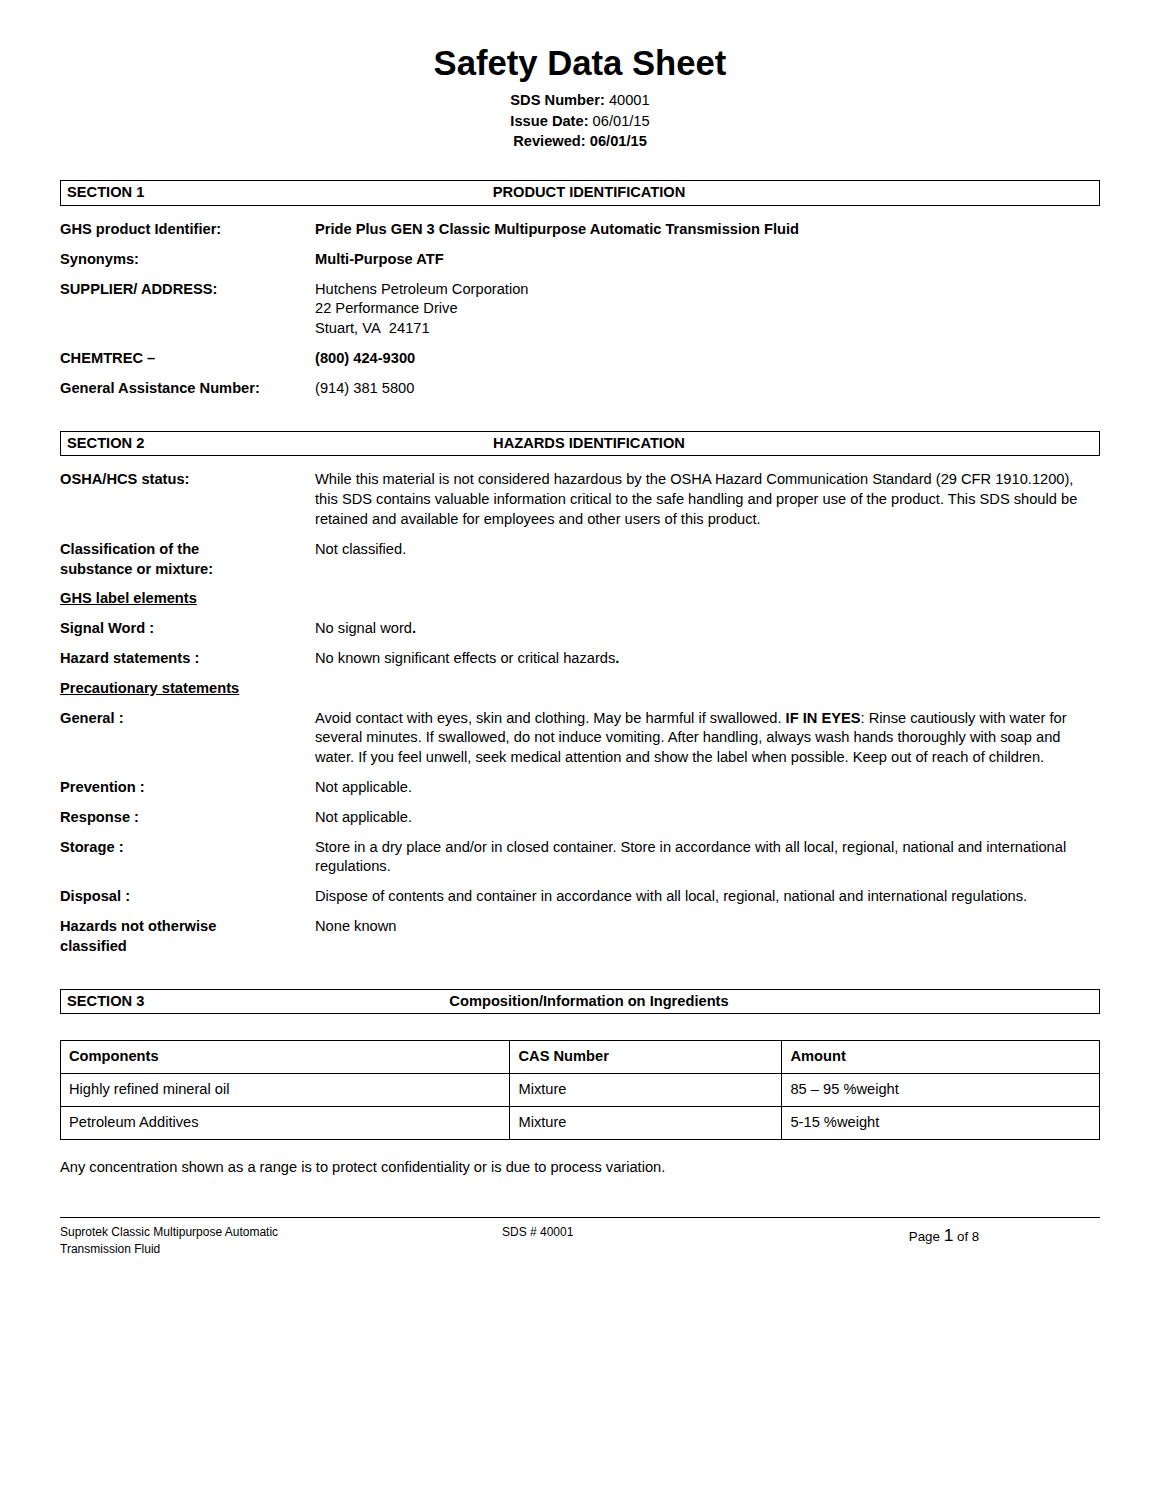Safety Data Sheet
SDS Number: 40001
Issue Date: 06/01/15
Reviewed: 06/01/15
SECTION 1
PRODUCT IDENTIFICATION
| GHS product Identifier: | Pride Plus GEN 3 Classic Multipurpose Automatic Transmission Fluid |
| Synonyms: | Multi-Purpose ATF |
| SUPPLIER/ ADDRESS: | Hutchens Petroleum Corporation 22 Performance Drive Stuart, VA 24171 |
| CHEMTREC – | (800) 424-9300 |
| General Assistance Number: | (914) 381 5800 |
SECTION 2
HAZARDS IDENTIFICATION
| OSHA/HCS status: | While this material is not considered hazardous by the OSHA Hazard Communication Standard (29 CFR 1910.1200), this SDS contains valuable information critical to the safe handling and proper use of the product. This SDS should be retained and available for employees and other users of this product. |
| Classification of the substance or mixture: | Not classified. |
| GHS label elements |
| Signal Word : | No signal word . |
| Hazard statements : | No known significant effects or critical hazards . |
| Precautionary statements |
| General : | Avoid contact with eyes, skin and clothing. May be harmful if swallowed. IF IN EYES : Rinse cautiously with water for several minutes. If swallowed, do not induce vomiting. After handling, always wash hands thoroughly with soap and water. If you feel unwell, seek medical attention and show the label when possible. Keep out of reach of children. |
| Prevention : | Not applicable. |
| Response : | Not applicable. |
| Storage : | Store in a dry place and/or in closed container. Store in accordance with all local, regional, national and international regulations. |
| Disposal : | Dispose of contents and container in accordance with all local, regional, national and international regulations. |
| Hazards not otherwise classified | None known |
SECTION 3
Composition/Information on Ingredients
| Components | CAS Number | Amount |
| --- | --- | --- |
| Highly refined mineral oil | Mixture | 85 – 95 %weight |
| Petroleum Additives | Mixture | 5-15 %weight |
Any concentration shown as a range is to protect confidentiality or is due to process variation.
Suprotek Classic Multipurpose Automatic
Transmission Fluid
SDS # 40001
Page 1 of 8